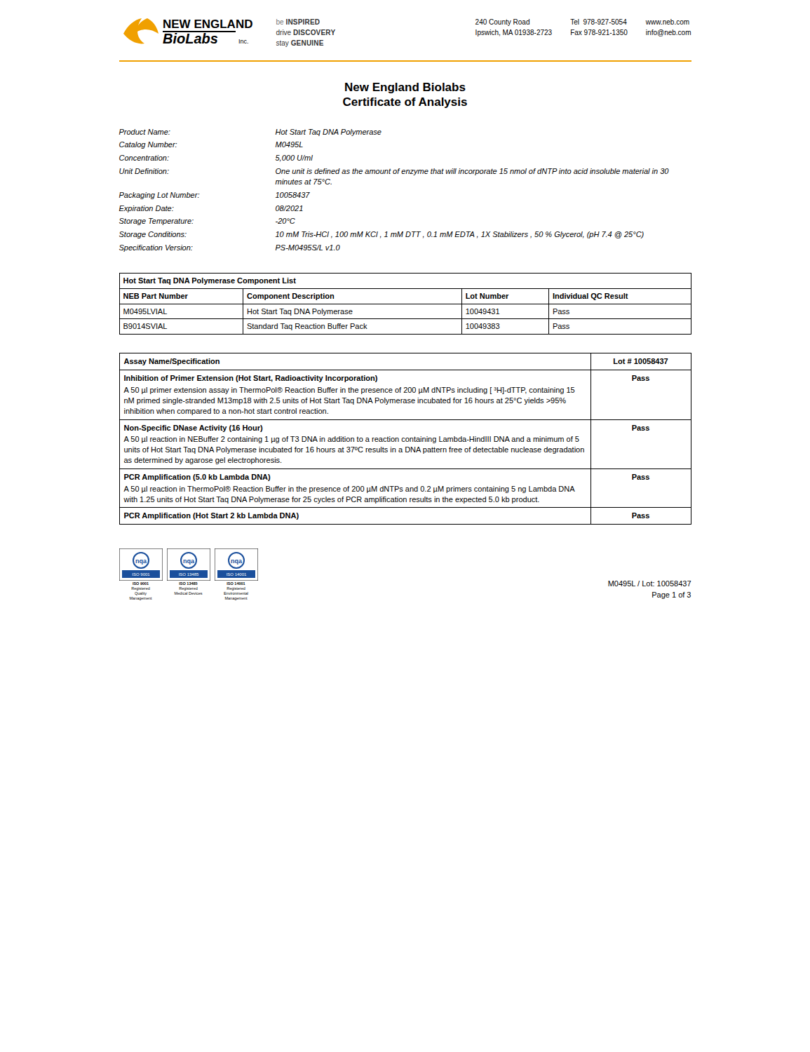be INSPIRED
drive DISCOVERY
stay GENUINE
240 County Road
Ipswich, MA 01938-2723
Tel 978-927-5054
Fax 978-921-1350
www.neb.com
info@neb.com
New England Biolabs Certificate of Analysis
| Product Name: | Hot Start Taq DNA Polymerase |
| Catalog Number: | M0495L |
| Concentration: | 5,000 U/ml |
| Unit Definition: | One unit is defined as the amount of enzyme that will incorporate 15 nmol of dNTP into acid insoluble material in 30 minutes at 75°C. |
| Packaging Lot Number: | 10058437 |
| Expiration Date: | 08/2021 |
| Storage Temperature: | -20°C |
| Storage Conditions: | 10 mM Tris-HCl , 100 mM KCl , 1 mM DTT , 0.1 mM EDTA , 1X Stabilizers , 50 % Glycerol, (pH 7.4 @ 25°C) |
| Specification Version: | PS-M0495S/L v1.0 |
Hot Start Taq DNA Polymerase Component List
| NEB Part Number | Component Description | Lot Number | Individual QC Result |
| --- | --- | --- | --- |
| M0495LVIAL | Hot Start Taq DNA Polymerase | 10049431 | Pass |
| B9014SVIAL | Standard Taq Reaction Buffer Pack | 10049383 | Pass |
| Assay Name/Specification | Lot # 10058437 |
| --- | --- |
| Inhibition of Primer Extension (Hot Start, Radioactivity Incorporation) A 50 µl primer extension assay in ThermoPol® Reaction Buffer in the presence of 200 µM dNTPs including [ ³H]-dTTP, containing 15 nM primed single-stranded M13mp18 with 2.5 units of Hot Start Taq DNA Polymerase incubated for 16 hours at 25°C yields >95% inhibition when compared to a non-hot start control reaction. | Pass |
| Non-Specific DNase Activity (16 Hour) A 50 µl reaction in NEBuffer 2 containing 1 µg of T3 DNA in addition to a reaction containing Lambda-HindIII DNA and a minimum of 5 units of Hot Start Taq DNA Polymerase incubated for 16 hours at 37ºC results in a DNA pattern free of detectable nuclease degradation as determined by agarose gel electrophoresis. | Pass |
| PCR Amplification (5.0 kb Lambda DNA) A 50 µl reaction in ThermoPol® Reaction Buffer in the presence of 200 µM dNTPs and 0.2 µM primers containing 5 ng Lambda DNA with 1.25 units of Hot Start Taq DNA Polymerase for 25 cycles of PCR amplification results in the expected 5.0 kb product. | Pass |
| PCR Amplification (Hot Start 2 kb Lambda DNA) | Pass |
ISO 9001
Registered
Quality
Management
ISO 13485
Registered
Medical Devices
ISO 14001
Registered
Environmental
Management
M0495L / Lot: 10058437
Page 1 of 3